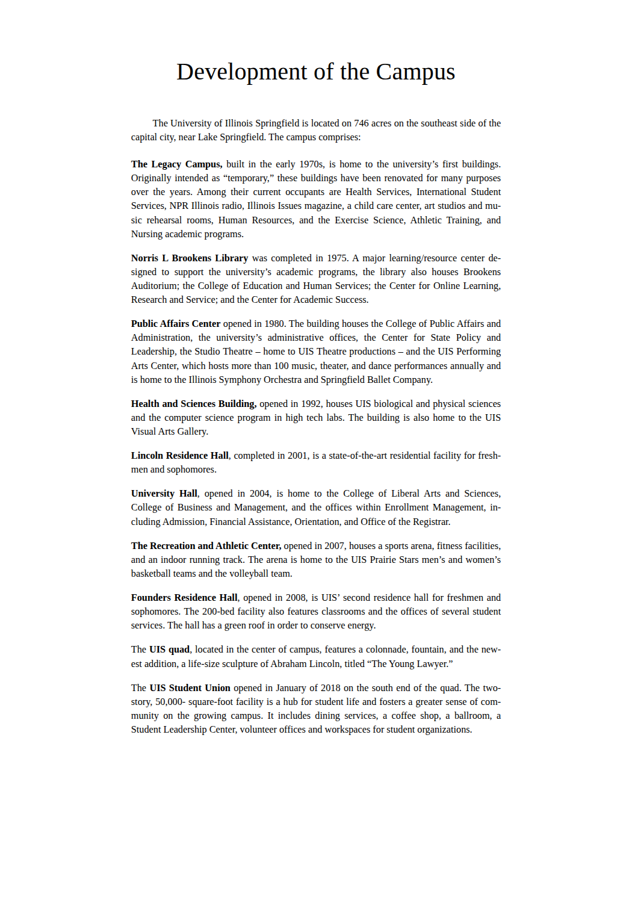Development of the Campus
The University of Illinois Springfield is located on 746 acres on the southeast side of the capital city, near Lake Springfield. The campus comprises:
The Legacy Campus, built in the early 1970s, is home to the university’s first buildings. Originally intended as “temporary,” these buildings have been renovated for many purposes over the years. Among their current occupants are Health Services, International Student Services, NPR Illinois radio, Illinois Issues magazine, a child care center, art studios and music rehearsal rooms, Human Resources, and the Exercise Science, Athletic Training, and Nursing academic programs.
Norris L Brookens Library was completed in 1975. A major learning/resource center designed to support the university’s academic programs, the library also houses Brookens Auditorium; the College of Education and Human Services; the Center for Online Learning, Research and Service; and the Center for Academic Success.
Public Affairs Center opened in 1980. The building houses the College of Public Affairs and Administration, the university’s administrative offices, the Center for State Policy and Leadership, the Studio Theatre – home to UIS Theatre productions – and the UIS Performing Arts Center, which hosts more than 100 music, theater, and dance performances annually and is home to the Illinois Symphony Orchestra and Springfield Ballet Company.
Health and Sciences Building, opened in 1992, houses UIS biological and physical sciences and the computer science program in high tech labs. The building is also home to the UIS Visual Arts Gallery.
Lincoln Residence Hall, completed in 2001, is a state-of-the-art residential facility for freshmen and sophomores.
University Hall, opened in 2004, is home to the College of Liberal Arts and Sciences, College of Business and Management, and the offices within Enrollment Management, including Admission, Financial Assistance, Orientation, and Office of the Registrar.
The Recreation and Athletic Center, opened in 2007, houses a sports arena, fitness facilities, and an indoor running track. The arena is home to the UIS Prairie Stars men’s and women’s basketball teams and the volleyball team.
Founders Residence Hall, opened in 2008, is UIS’ second residence hall for freshmen and sophomores. The 200-bed facility also features classrooms and the offices of several student services. The hall has a green roof in order to conserve energy.
The UIS quad, located in the center of campus, features a colonnade, fountain, and the newest addition, a life-size sculpture of Abraham Lincoln, titled “The Young Lawyer.”
The UIS Student Union opened in January of 2018 on the south end of the quad. The two-story, 50,000- square-foot facility is a hub for student life and fosters a greater sense of community on the growing campus. It includes dining services, a coffee shop, a ballroom, a Student Leadership Center, volunteer offices and workspaces for student organizations.